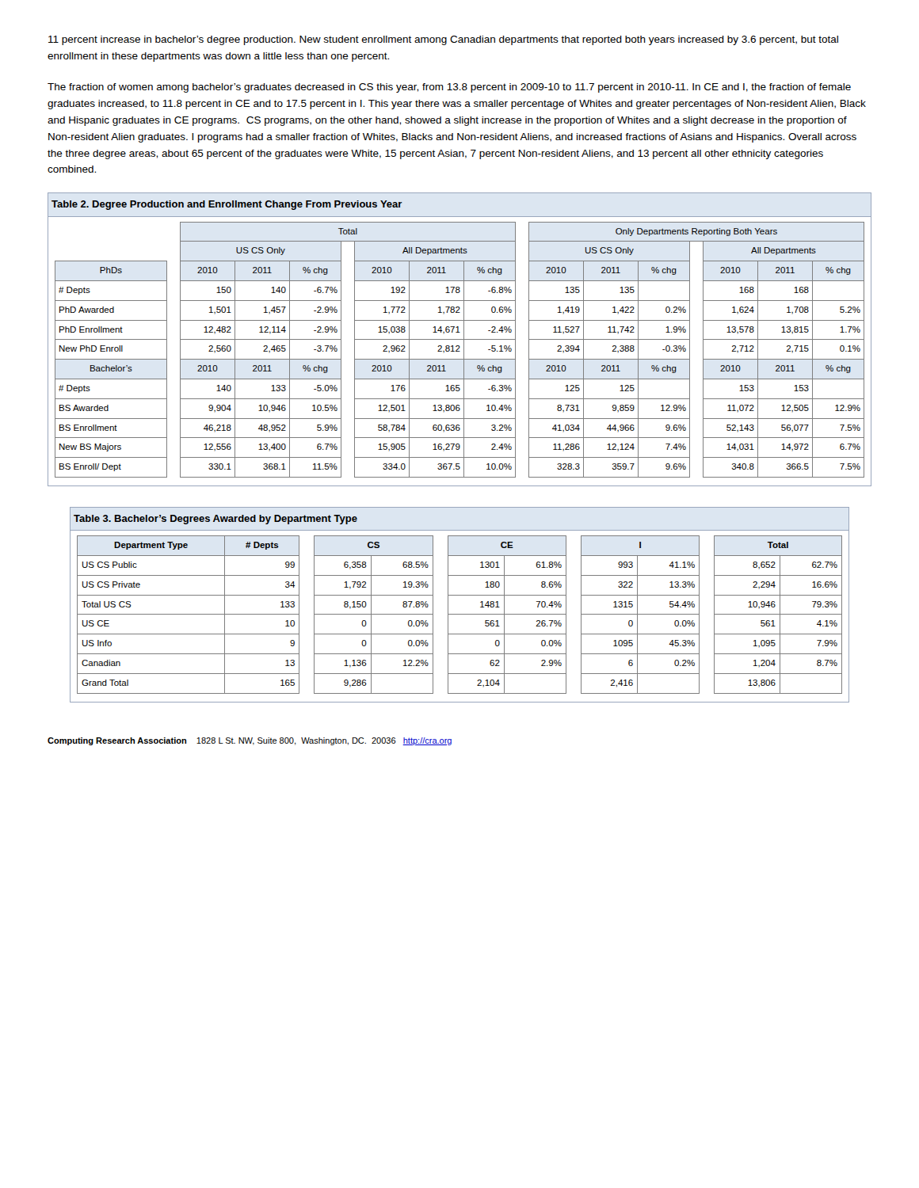11 percent increase in bachelor’s degree production. New student enrollment among Canadian departments that reported both years increased by 3.6 percent, but total enrollment in these departments was down a little less than one percent.
The fraction of women among bachelor’s graduates decreased in CS this year, from 13.8 percent in 2009-10 to 11.7 percent in 2010-11. In CE and I, the fraction of female graduates increased, to 11.8 percent in CE and to 17.5 percent in I. This year there was a smaller percentage of Whites and greater percentages of Non-resident Alien, Black and Hispanic graduates in CE programs. CS programs, on the other hand, showed a slight increase in the proportion of Whites and a slight decrease in the proportion of Non-resident Alien graduates. I programs had a smaller fraction of Whites, Blacks and Non-resident Aliens, and increased fractions of Asians and Hispanics. Overall across the three degree areas, about 65 percent of the graduates were White, 15 percent Asian, 7 percent Non-resident Aliens, and 13 percent all other ethnicity categories combined.
Table 2. Degree Production and Enrollment Change From Previous Year
| | | Total | | Only Departments Reporting Both Years |
| | | US CS Only | | All Departments | | US CS Only | | All Departments |
| PhDs | | 2010 | 2011 | % chg | | 2010 | 2011 | % chg | | 2010 | 2011 | % chg | | 2010 | 2011 | % chg |
| # Depts | | 150 | 140 | -6.7% | | 192 | 178 | -6.8% | | 135 | 135 | | | 168 | 168 | |
| PhD Awarded | | 1,501 | 1,457 | -2.9% | | 1,772 | 1,782 | 0.6% | | 1,419 | 1,422 | 0.2% | | 1,624 | 1,708 | 5.2% |
| PhD Enrollment | | 12,482 | 12,114 | -2.9% | | 15,038 | 14,671 | -2.4% | | 11,527 | 11,742 | 1.9% | | 13,578 | 13,815 | 1.7% |
| New PhD Enroll | | 2,560 | 2,465 | -3.7% | | 2,962 | 2,812 | -5.1% | | 2,394 | 2,388 | -0.3% | | 2,712 | 2,715 | 0.1% |
| Bachelor’s | | 2010 | 2011 | % chg | | 2010 | 2011 | % chg | | 2010 | 2011 | % chg | | 2010 | 2011 | % chg |
| # Depts | | 140 | 133 | -5.0% | | 176 | 165 | -6.3% | | 125 | 125 | | | 153 | 153 | |
| BS Awarded | | 9,904 | 10,946 | 10.5% | | 12,501 | 13,806 | 10.4% | | 8,731 | 9,859 | 12.9% | | 11,072 | 12,505 | 12.9% |
| BS Enrollment | | 46,218 | 48,952 | 5.9% | | 58,784 | 60,636 | 3.2% | | 41,034 | 44,966 | 9.6% | | 52,143 | 56,077 | 7.5% |
| New BS Majors | | 12,556 | 13,400 | 6.7% | | 15,905 | 16,279 | 2.4% | | 11,286 | 12,124 | 7.4% | | 14,031 | 14,972 | 6.7% |
| BS Enroll/ Dept | | 330.1 | 368.1 | 11.5% | | 334.0 | 367.5 | 10.0% | | 328.3 | 359.7 | 9.6% | | 340.8 | 366.5 | 7.5% |
Table 3. Bachelor’s Degrees Awarded by Department Type
| Department Type | # Depts | | CS | | CE | | I | | Total |
| US CS Public | 99 | | 6,358 | 68.5% | | 1301 | 61.8% | | 993 | 41.1% | | 8,652 | 62.7% |
| US CS Private | 34 | | 1,792 | 19.3% | | 180 | 8.6% | | 322 | 13.3% | | 2,294 | 16.6% |
| Total US CS | 133 | | 8,150 | 87.8% | | 1481 | 70.4% | | 1315 | 54.4% | | 10,946 | 79.3% |
| US CE | 10 | | 0 | 0.0% | | 561 | 26.7% | | 0 | 0.0% | | 561 | 4.1% |
| US Info | 9 | | 0 | 0.0% | | 0 | 0.0% | | 1095 | 45.3% | | 1,095 | 7.9% |
| Canadian | 13 | | 1,136 | 12.2% | | 62 | 2.9% | | 6 | 0.2% | | 1,204 | 8.7% |
| Grand Total | 165 | | 9,286 | | | 2,104 | | | 2,416 | | | 13,806 | |
Computing Research Association 1828 L St. NW, Suite 800, Washington, DC. 20036 http://cra.org